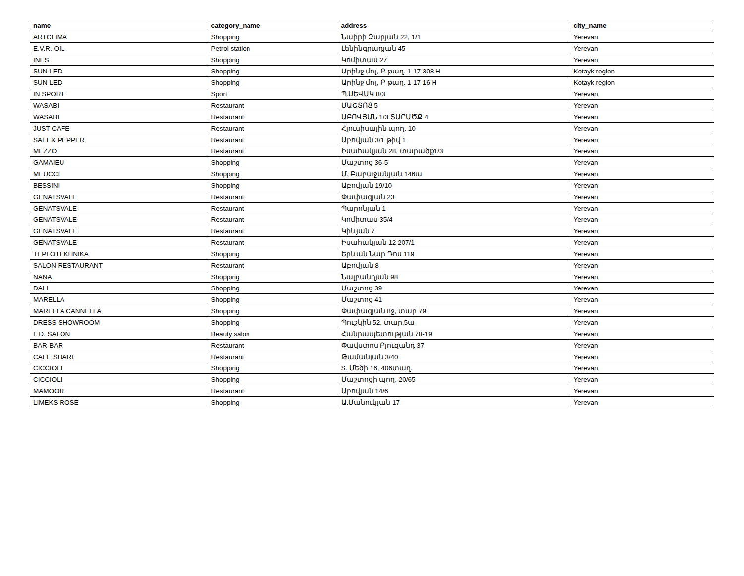| name | category_name | address | city_name |
| --- | --- | --- | --- |
| ARTCLIMA | Shopping | Նաիրի Զարյան 22, 1/1 | Yerevan |
| E.V.R. OIL | Petrol station | Լենինգրադյան 45 | Yerevan |
| INES | Shopping | Կոմիտաս 27 | Yerevan |
| SUN LED | Shopping | Արինջ մոլ, Բ թաղ. 1-17 308 H | Kotayk region |
| SUN LED | Shopping | Արինջ մոլ, Բ թաղ. 1-17 16 H | Kotayk region |
| IN SPORT | Sport | Պ.ՍԵՎԱԿ 8/3 | Yerevan |
| WASABI | Restaurant | ՄԱՇՏՈՑ 5 | Yerevan |
| WASABI | Restaurant | ԱԲՈՎՅԱՆ 1/3 ՏԱՐԱԾՔ 4 | Yerevan |
| JUST CAFE | Restaurant | Հյուսիսային պող. 10 | Yerevan |
| SALT & PEPPER | Restaurant | Աբովյան 3/1 թիվ 1 | Yerevan |
| MEZZO | Restaurant | Իսահակյան 28, տարածք1/3 | Yerevan |
| GAMAIEU | Shopping | Մաշտոց 36-5 | Yerevan |
| MEUCCI | Shopping | Մ. Բաբաջանյան 146ա | Yerevan |
| BESSINI | Shopping | Աբովյան 19/10 | Yerevan |
| GENATSVALE | Restaurant | Փափազյան 23 | Yerevan |
| GENATSVALE | Restaurant | Պարոնյան 1 | Yerevan |
| GENATSVALE | Restaurant | Կոմիտաս 35/4 | Yerevan |
| GENATSVALE | Restaurant | Կիևյան 7 | Yerevan |
| GENATSVALE | Restaurant | Իսահակյան 12 207/1 | Yerevan |
| TEPLOTEKHNIKA | Shopping | Երևան Նար Դոս 119 | Yerevan |
| SALON RESTAURANT | Restaurant | Աբովյան 8 | Yerevan |
| NANA | Shopping | Նալբանդյան 98 | Yerevan |
| DALI | Shopping | Մաշտոց 39 | Yerevan |
| MARELLA | Shopping | Մաշտոց 41 | Yerevan |
| MARELLA CANNELLA | Shopping | Փափազյան 8ջ, տար 79 | Yerevan |
| DRESS SHOWROOM | Shopping | Պուշկին 52, տար.5ա | Yerevan |
| I. D. SALON | Beauty salon | Հանրապետության 78-19 | Yerevan |
| BAR-BAR | Restaurant | Փավստոս Բյուզանդ 37 | Yerevan |
| CAFE SHARL | Restaurant | Թամանյան 3/40 | Yerevan |
| CICCIOLI | Shopping | S. Մեծի 16, 406տաղ. | Yerevan |
| CICCIOLI | Shopping | Մաշտոցի պող, 20/65 | Yerevan |
| MAMOOR | Restaurant | Աբովյան 14/6 | Yerevan |
| LIMEKS ROSE | Shopping | Ա.Մանուկյան 17 | Yerevan |